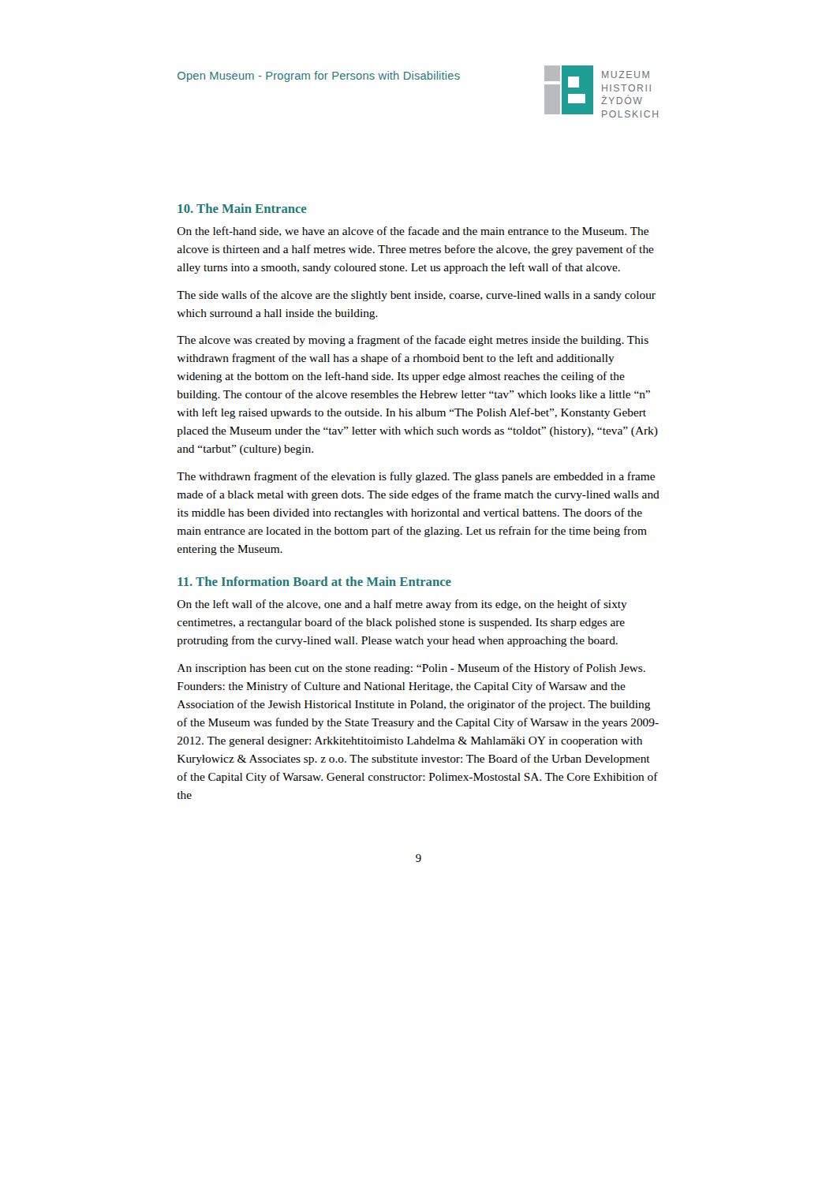Open Museum - Program for Persons with Disabilities
MUZEUM
HISTORII
ŻYDÓW
POLSKICH
10. The Main Entrance
On the left-hand side, we have an alcove of the facade and the main entrance to the Museum. The alcove is thirteen and a half metres wide. Three metres before the alcove, the grey pavement of the alley turns into a smooth, sandy coloured stone. Let us approach the left wall of that alcove.
The side walls of the alcove are the slightly bent inside, coarse, curve-lined walls in a sandy colour which surround a hall inside the building.
The alcove was created by moving a fragment of the facade eight metres inside the building. This withdrawn fragment of the wall has a shape of a rhomboid bent to the left and additionally widening at the bottom on the left-hand side. Its upper edge almost reaches the ceiling of the building. The contour of the alcove resembles the Hebrew letter “tav” which looks like a little “n” with left leg raised upwards to the outside. In his album “The Polish Alef-bet”, Konstanty Gebert placed the Museum under the “tav” letter with which such words as “toldot” (history), “teva” (Ark) and “tarbut” (culture) begin.
The withdrawn fragment of the elevation is fully glazed. The glass panels are embedded in a frame made of a black metal with green dots. The side edges of the frame match the curvy-lined walls and its middle has been divided into rectangles with horizontal and vertical battens. The doors of the main entrance are located in the bottom part of the glazing. Let us refrain for the time being from entering the Museum.
11. The Information Board at the Main Entrance
On the left wall of the alcove, one and a half metre away from its edge, on the height of sixty centimetres, a rectangular board of the black polished stone is suspended. Its sharp edges are protruding from the curvy-lined wall. Please watch your head when approaching the board.
An inscription has been cut on the stone reading: “Polin - Museum of the History of Polish Jews. Founders: the Ministry of Culture and National Heritage, the Capital City of Warsaw and the Association of the Jewish Historical Institute in Poland, the originator of the project. The building of the Museum was funded by the State Treasury and the Capital City of Warsaw in the years 2009-2012. The general designer: Arkkitehtitoimisto Lahdelma & Mahlamäki OY in cooperation with Kuryłowicz & Associates sp. z o.o. The substitute investor: The Board of the Urban Development of the Capital City of Warsaw. General constructor: Polimex-Mostostal SA. The Core Exhibition of the
9